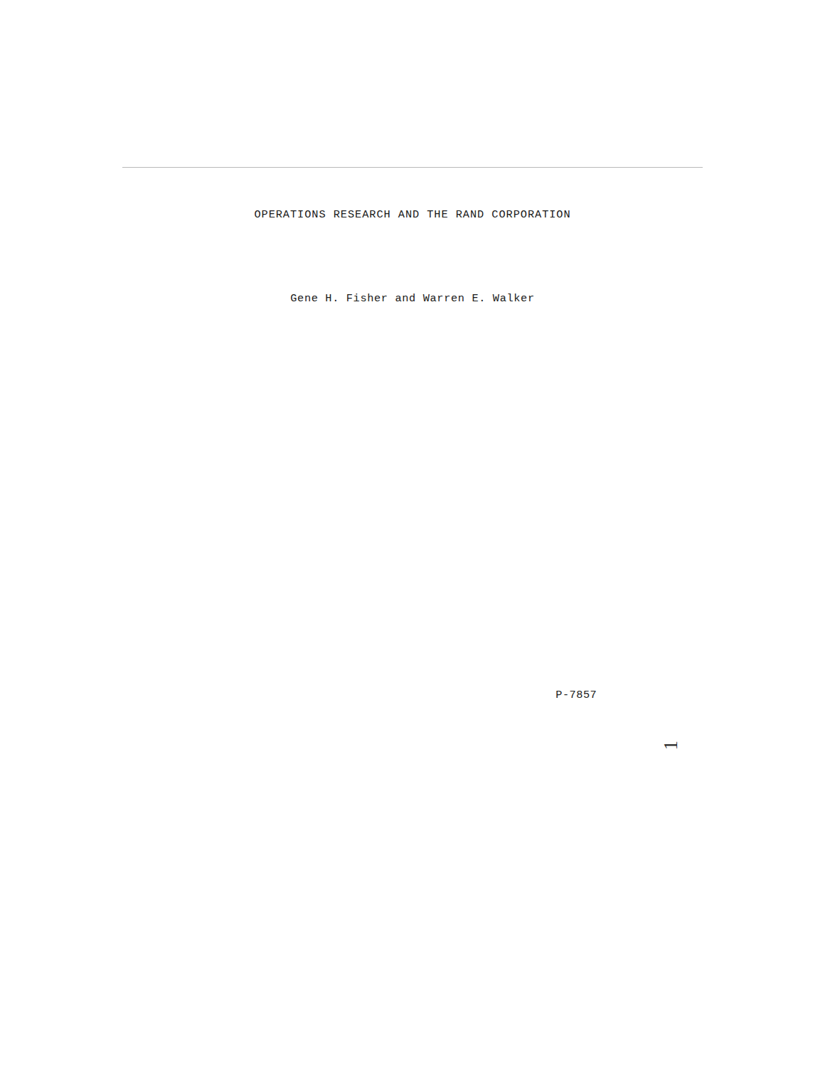OPERATIONS RESEARCH AND THE RAND CORPORATION
Gene H. Fisher and Warren E. Walker
P‑7857
P‑1851